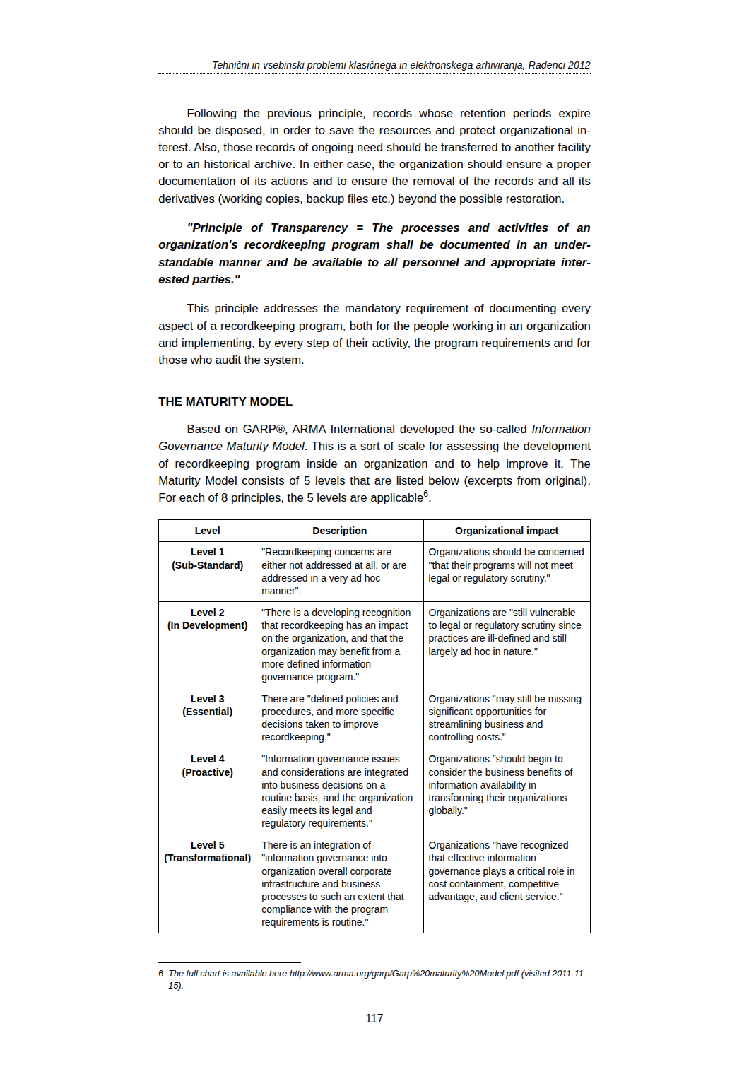Tehnični in vsebinski problemi klasičnega in elektronskega arhiviranja, Radenci 2012
Following the previous principle, records whose retention periods expire should be disposed, in order to save the resources and protect organizational interest. Also, those records of ongoing need should be transferred to another facility or to an historical archive. In either case, the organization should ensure a proper documentation of its actions and to ensure the removal of the records and all its derivatives (working copies, backup files etc.) beyond the possible restoration.
"Principle of Transparency = The processes and activities of an organization's recordkeeping program shall be documented in an understandable manner and be available to all personnel and appropriate interested parties."
This principle addresses the mandatory requirement of documenting every aspect of a recordkeeping program, both for the people working in an organization and implementing, by every step of their activity, the program requirements and for those who audit the system.
The Maturity Model
Based on GARP®, ARMA International developed the so-called Information Governance Maturity Model. This is a sort of scale for assessing the development of recordkeeping program inside an organization and to help improve it. The Maturity Model consists of 5 levels that are listed below (excerpts from original). For each of 8 principles, the 5 levels are applicable6.
| Level | Description | Organizational impact |
| --- | --- | --- |
| Level 1 (Sub-Standard) | "Recordkeeping concerns are either not addressed at all, or are addressed in a very ad hoc manner". | Organizations should be concerned "that their programs will not meet legal or regulatory scrutiny." |
| Level 2 (In Development) | "There is a developing recognition that recordkeeping has an impact on the organization, and that the organization may benefit from a more defined information governance program." | Organizations are "still vulnerable to legal or regulatory scrutiny since practices are ill-defined and still largely ad hoc in nature." |
| Level 3 (Essential) | There are "defined policies and procedures, and more specific decisions taken to improve recordkeeping." | Organizations "may still be missing significant opportunities for streamlining business and controlling costs." |
| Level 4 (Proactive) | "Information governance issues and considerations are integrated into business decisions on a routine basis, and the organization easily meets its legal and regulatory requirements." | Organizations "should begin to consider the business benefits of information availability in transforming their organizations globally." |
| Level 5 (Transformational) | There is an integration of "information governance into organization overall corporate infrastructure and business processes to such an extent that compliance with the program requirements is routine." | Organizations "have recognized that effective information governance plays a critical role in cost containment, competitive advantage, and client service." |
6 The full chart is available here http://www.arma.org/garp/Garp%20maturity%20Model.pdf (visited 2011-11-15).
117